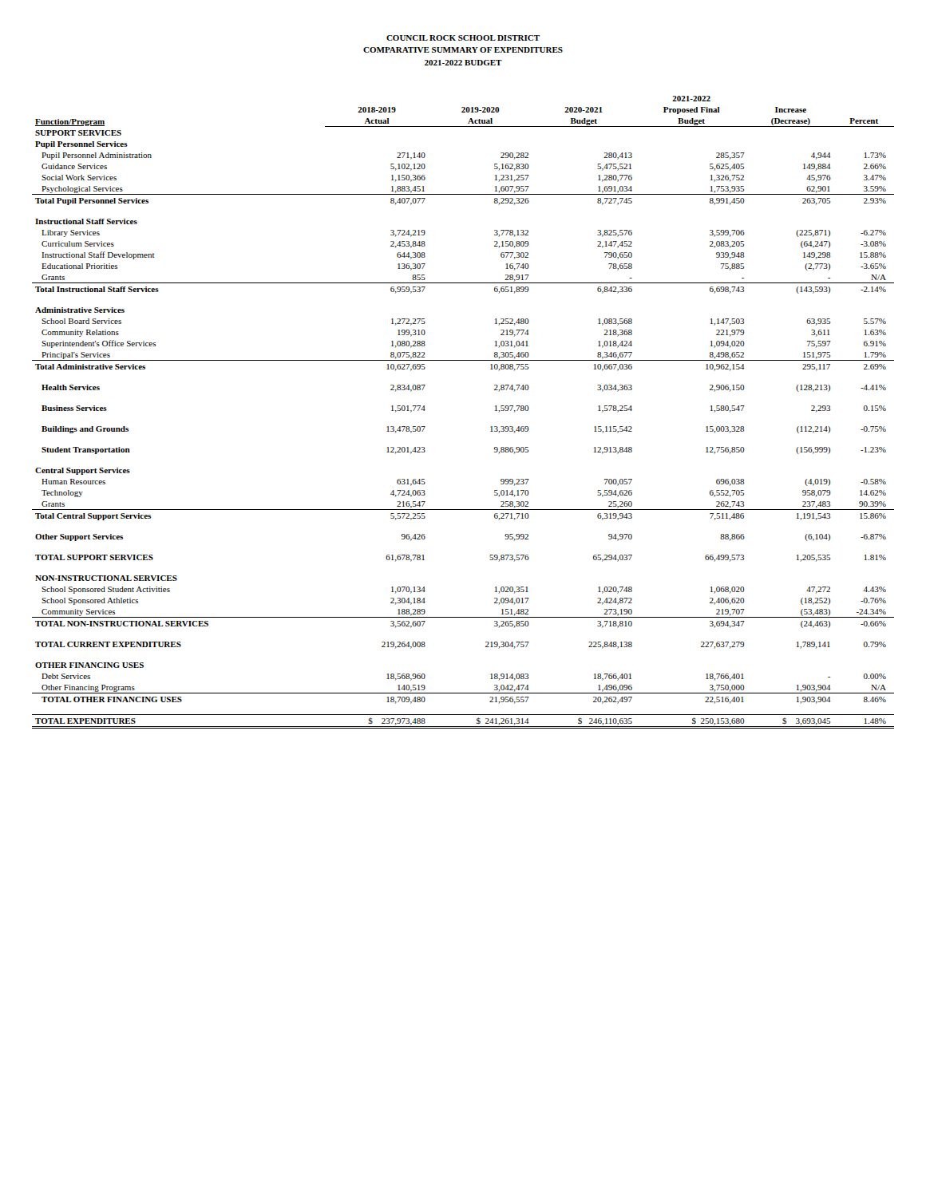COUNCIL ROCK SCHOOL DISTRICT
COMPARATIVE SUMMARY OF EXPENDITURES
2021-2022 BUDGET
| | | | | 2021-2022 | | |
| --- | --- | --- | --- | --- | --- | --- |
| | 2018-2019 | 2019-2020 | 2020-2021 | Proposed Final | Increase | |
| Function/Program | Actual | Actual | Budget | Budget | (Decrease) | Percent |
| SUPPORT SERVICES | | | | | | |
| Pupil Personnel Services | | | | | | |
| Pupil Personnel Administration | 271,140 | 290,282 | 280,413 | 285,357 | 4,944 | 1.73% |
| Guidance Services | 5,102,120 | 5,162,830 | 5,475,521 | 5,625,405 | 149,884 | 2.66% |
| Social Work Services | 1,150,366 | 1,231,257 | 1,280,776 | 1,326,752 | 45,976 | 3.47% |
| Psychological Services | 1,883,451 | 1,607,957 | 1,691,034 | 1,753,935 | 62,901 | 3.59% |
| Total Pupil Personnel Services | 8,407,077 | 8,292,326 | 8,727,745 | 8,991,450 | 263,705 | 2.93% |
| Instructional Staff Services | | | | | | |
| Library Services | 3,724,219 | 3,778,132 | 3,825,576 | 3,599,706 | (225,871) | -6.27% |
| Curriculum Services | 2,453,848 | 2,150,809 | 2,147,452 | 2,083,205 | (64,247) | -3.08% |
| Instructional Staff Development | 644,308 | 677,302 | 790,650 | 939,948 | 149,298 | 15.88% |
| Educational Priorities | 136,307 | 16,740 | 78,658 | 75,885 | (2,773) | -3.65% |
| Grants | 855 | 28,917 | - | - | - | N/A |
| Total Instructional Staff Services | 6,959,537 | 6,651,899 | 6,842,336 | 6,698,743 | (143,593) | -2.14% |
| Administrative Services | | | | | | |
| School Board Services | 1,272,275 | 1,252,480 | 1,083,568 | 1,147,503 | 63,935 | 5.57% |
| Community Relations | 199,310 | 219,774 | 218,368 | 221,979 | 3,611 | 1.63% |
| Superintendent's Office Services | 1,080,288 | 1,031,041 | 1,018,424 | 1,094,020 | 75,597 | 6.91% |
| Principal's Services | 8,075,822 | 8,305,460 | 8,346,677 | 8,498,652 | 151,975 | 1.79% |
| Total Administrative Services | 10,627,695 | 10,808,755 | 10,667,036 | 10,962,154 | 295,117 | 2.69% |
| Health Services | 2,834,087 | 2,874,740 | 3,034,363 | 2,906,150 | (128,213) | -4.41% |
| Business Services | 1,501,774 | 1,597,780 | 1,578,254 | 1,580,547 | 2,293 | 0.15% |
| Buildings and Grounds | 13,478,507 | 13,393,469 | 15,115,542 | 15,003,328 | (112,214) | -0.75% |
| Student Transportation | 12,201,423 | 9,886,905 | 12,913,848 | 12,756,850 | (156,999) | -1.23% |
| Central Support Services | | | | | | |
| Human Resources | 631,645 | 999,237 | 700,057 | 696,038 | (4,019) | -0.58% |
| Technology | 4,724,063 | 5,014,170 | 5,594,626 | 6,552,705 | 958,079 | 14.62% |
| Grants | 216,547 | 258,302 | 25,260 | 262,743 | 237,483 | 90.39% |
| Total Central Support Services | 5,572,255 | 6,271,710 | 6,319,943 | 7,511,486 | 1,191,543 | 15.86% |
| Other Support Services | 96,426 | 95,992 | 94,970 | 88,866 | (6,104) | -6.87% |
| TOTAL SUPPORT SERVICES | 61,678,781 | 59,873,576 | 65,294,037 | 66,499,573 | 1,205,535 | 1.81% |
| NON-INSTRUCTIONAL SERVICES | | | | | | |
| School Sponsored Student Activities | 1,070,134 | 1,020,351 | 1,020,748 | 1,068,020 | 47,272 | 4.43% |
| School Sponsored Athletics | 2,304,184 | 2,094,017 | 2,424,872 | 2,406,620 | (18,252) | -0.76% |
| Community Services | 188,289 | 151,482 | 273,190 | 219,707 | (53,483) | -24.34% |
| TOTAL NON-INSTRUCTIONAL SERVICES | 3,562,607 | 3,265,850 | 3,718,810 | 3,694,347 | (24,463) | -0.66% |
| TOTAL CURRENT EXPENDITURES | 219,264,008 | 219,304,757 | 225,848,138 | 227,637,279 | 1,789,141 | 0.79% |
| OTHER FINANCING USES | | | | | | |
| Debt Services | 18,568,960 | 18,914,083 | 18,766,401 | 18,766,401 | - | 0.00% |
| Other Financing Programs | 140,519 | 3,042,474 | 1,496,096 | 3,750,000 | 1,903,904 | N/A |
| TOTAL OTHER FINANCING USES | 18,709,480 | 21,956,557 | 20,262,497 | 22,516,401 | 1,903,904 | 8.46% |
| TOTAL EXPENDITURES | $ 237,973,488 | $ 241,261,314 | $ 246,110,635 | $ 250,153,680 | $ 3,693,045 | 1.48% |